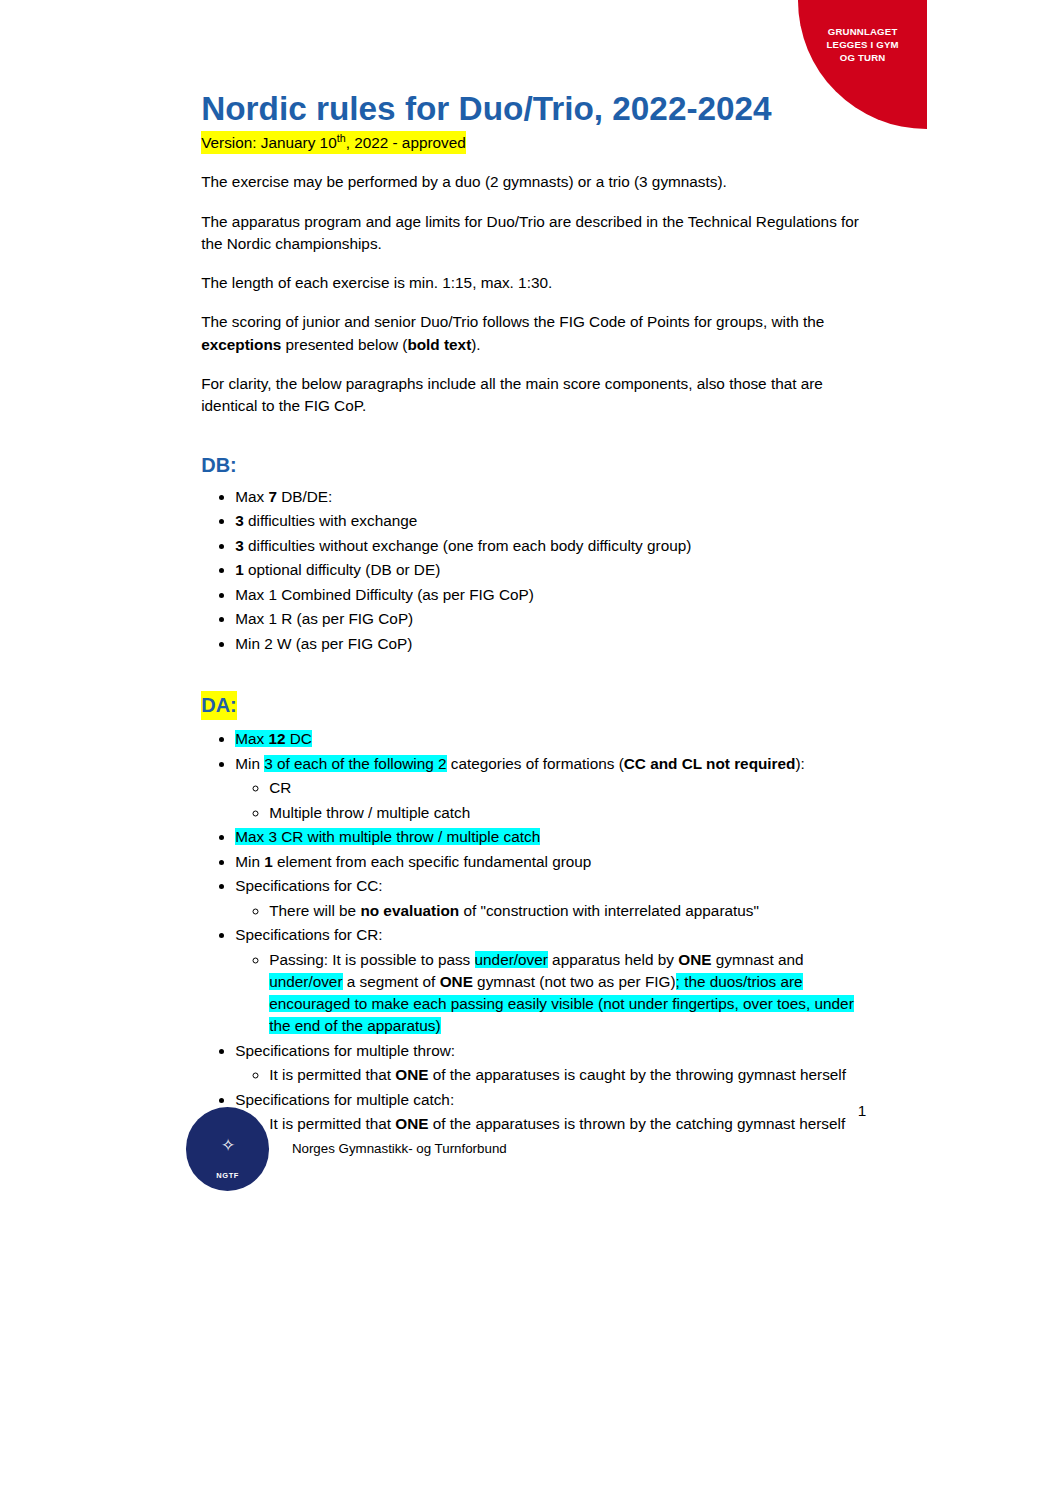GRUNNLAGET LEGGES I GYM OG TURN
Nordic rules for Duo/Trio, 2022-2024
Version: January 10th, 2022 - approved
The exercise may be performed by a duo (2 gymnasts) or a trio (3 gymnasts).
The apparatus program and age limits for Duo/Trio are described in the Technical Regulations for the Nordic championships.
The length of each exercise is min. 1:15, max. 1:30.
The scoring of junior and senior Duo/Trio follows the FIG Code of Points for groups, with the exceptions presented below (bold text).
For clarity, the below paragraphs include all the main score components, also those that are identical to the FIG CoP.
DB:
Max 7 DB/DE:
3 difficulties with exchange
3 difficulties without exchange (one from each body difficulty group)
1 optional difficulty (DB or DE)
Max 1 Combined Difficulty (as per FIG CoP)
Max 1 R (as per FIG CoP)
Min 2 W (as per FIG CoP)
DA:
Max 12 DC
Min 3 of each of the following 2 categories of formations (CC and CL not required):
CR
Multiple throw / multiple catch
Max 3 CR with multiple throw / multiple catch
Min 1 element from each specific fundamental group
Specifications for CC:
There will be no evaluation of "construction with interrelated apparatus"
Specifications for CR:
Passing: It is possible to pass under/over apparatus held by ONE gymnast and under/over a segment of ONE gymnast (not two as per FIG); the duos/trios are encouraged to make each passing easily visible (not under fingertips, over toes, under the end of the apparatus)
Specifications for multiple throw:
It is permitted that ONE of the apparatuses is caught by the throwing gymnast herself
Specifications for multiple catch:
It is permitted that ONE of the apparatuses is thrown by the catching gymnast herself
1
✧
NGTF
Norges Gymnastikk- og Turnforbund